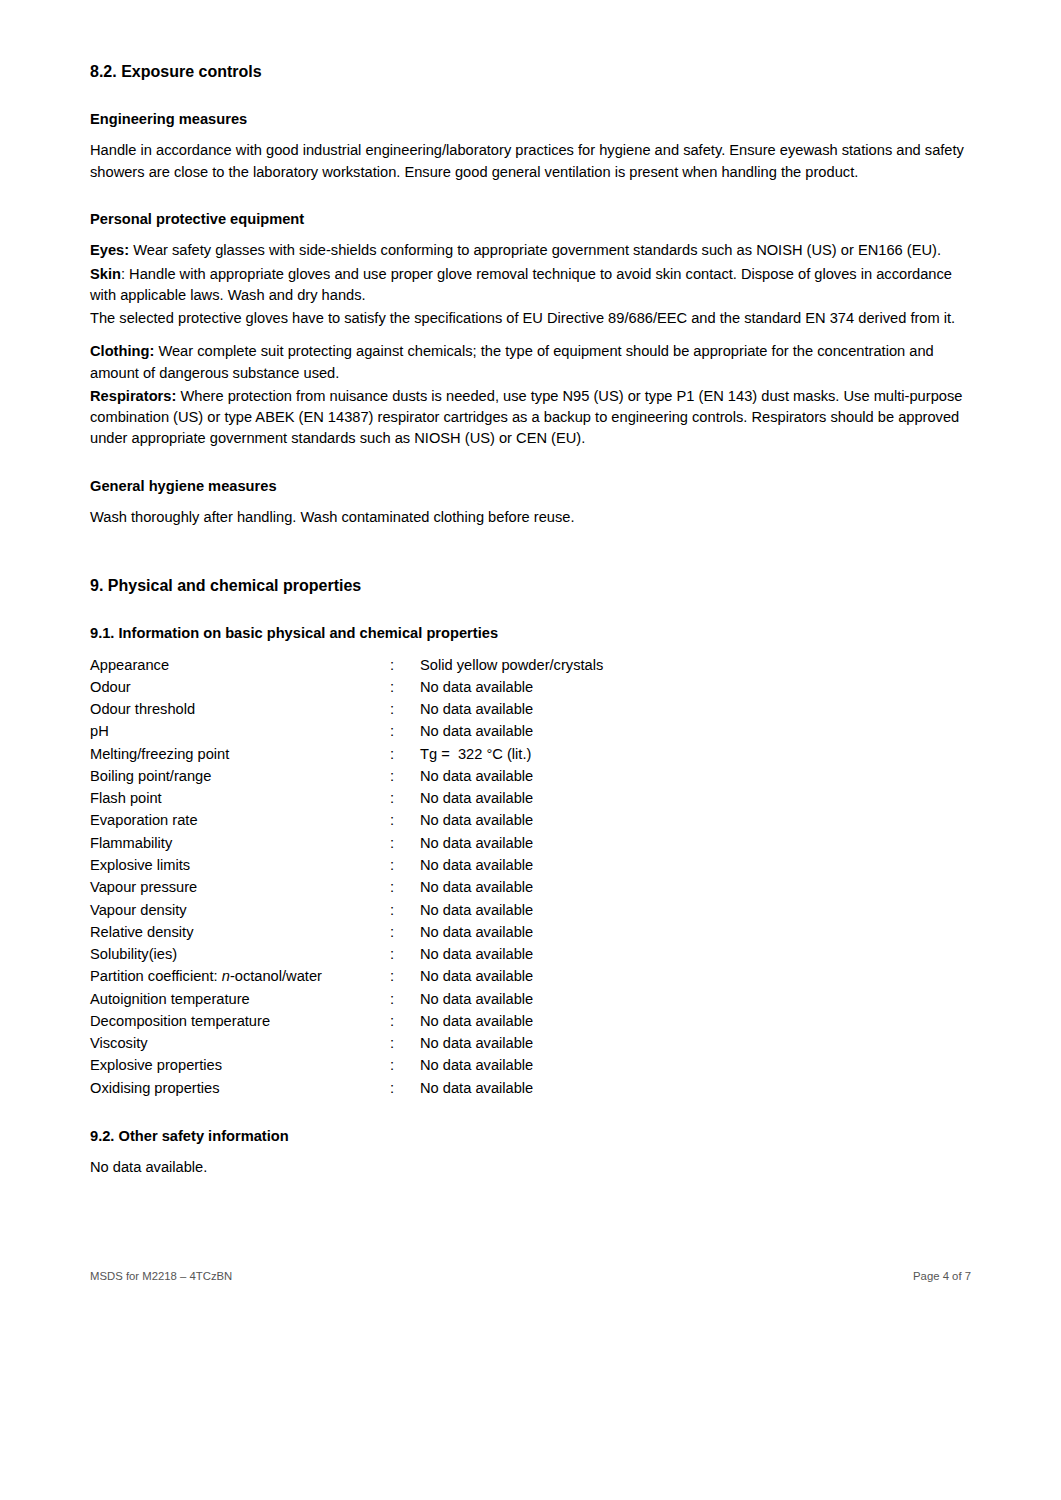8.2. Exposure controls
Engineering measures
Handle in accordance with good industrial engineering/laboratory practices for hygiene and safety. Ensure eyewash stations and safety showers are close to the laboratory workstation. Ensure good general ventilation is present when handling the product.
Personal protective equipment
Eyes: Wear safety glasses with side-shields conforming to appropriate government standards such as NOISH (US) or EN166 (EU).
Skin: Handle with appropriate gloves and use proper glove removal technique to avoid skin contact. Dispose of gloves in accordance with applicable laws. Wash and dry hands.
The selected protective gloves have to satisfy the specifications of EU Directive 89/686/EEC and the standard EN 374 derived from it.
Clothing: Wear complete suit protecting against chemicals; the type of equipment should be appropriate for the concentration and amount of dangerous substance used.
Respirators: Where protection from nuisance dusts is needed, use type N95 (US) or type P1 (EN 143) dust masks. Use multi-purpose combination (US) or type ABEK (EN 14387) respirator cartridges as a backup to engineering controls. Respirators should be approved under appropriate government standards such as NIOSH (US) or CEN (EU).
General hygiene measures
Wash thoroughly after handling. Wash contaminated clothing before reuse.
9. Physical and chemical properties
9.1. Information on basic physical and chemical properties
| Appearance | : | Solid yellow powder/crystals |
| Odour | : | No data available |
| Odour threshold | : | No data available |
| pH | : | No data available |
| Melting/freezing point | : | Tg = 322 °C (lit.) |
| Boiling point/range | : | No data available |
| Flash point | : | No data available |
| Evaporation rate | : | No data available |
| Flammability | : | No data available |
| Explosive limits | : | No data available |
| Vapour pressure | : | No data available |
| Vapour density | : | No data available |
| Relative density | : | No data available |
| Solubility(ies) | : | No data available |
| Partition coefficient: n -octanol/water | : | No data available |
| Autoignition temperature | : | No data available |
| Decomposition temperature | : | No data available |
| Viscosity | : | No data available |
| Explosive properties | : | No data available |
| Oxidising properties | : | No data available |
9.2. Other safety information
No data available.
MSDS for M2218 – 4TCzBN Page 4 of 7